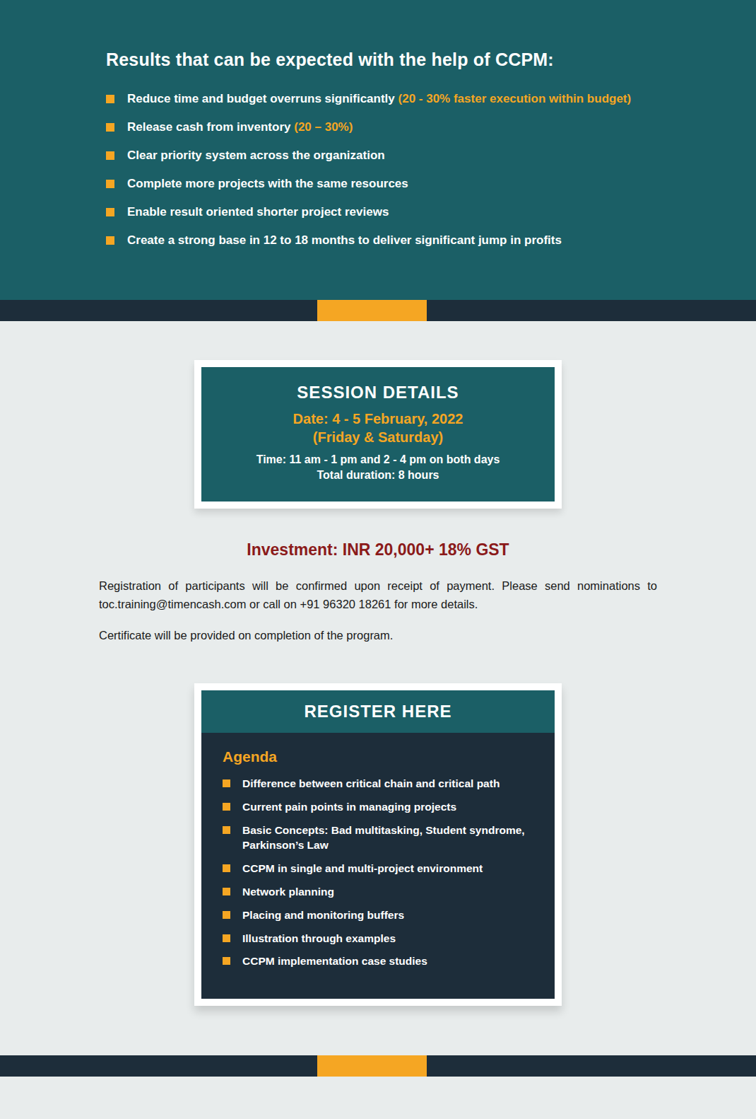Results that can be expected with the help of CCPM:
Reduce time and budget overruns significantly (20 - 30% faster execution within budget)
Release cash from inventory (20 – 30%)
Clear priority system across the organization
Complete more projects with the same resources
Enable result oriented shorter project reviews
Create a strong base in 12 to 18 months to deliver significant jump in profits
SESSION DETAILS
Date: 4 - 5 February, 2022
(Friday & Saturday)
Time: 11 am - 1 pm and 2 - 4 pm on both days
Total duration: 8 hours
Investment: INR 20,000+ 18% GST
Registration of participants will be confirmed upon receipt of payment. Please send nominations to toc.training@timencash.com or call on +91 96320 18261 for more details.
Certificate will be provided on completion of the program.
REGISTER HERE
Agenda
Difference between critical chain and critical path
Current pain points in managing projects
Basic Concepts: Bad multitasking, Student syndrome, Parkinson’s Law
CCPM in single and multi-project environment
Network planning
Placing and monitoring buffers
Illustration through examples
CCPM implementation case studies